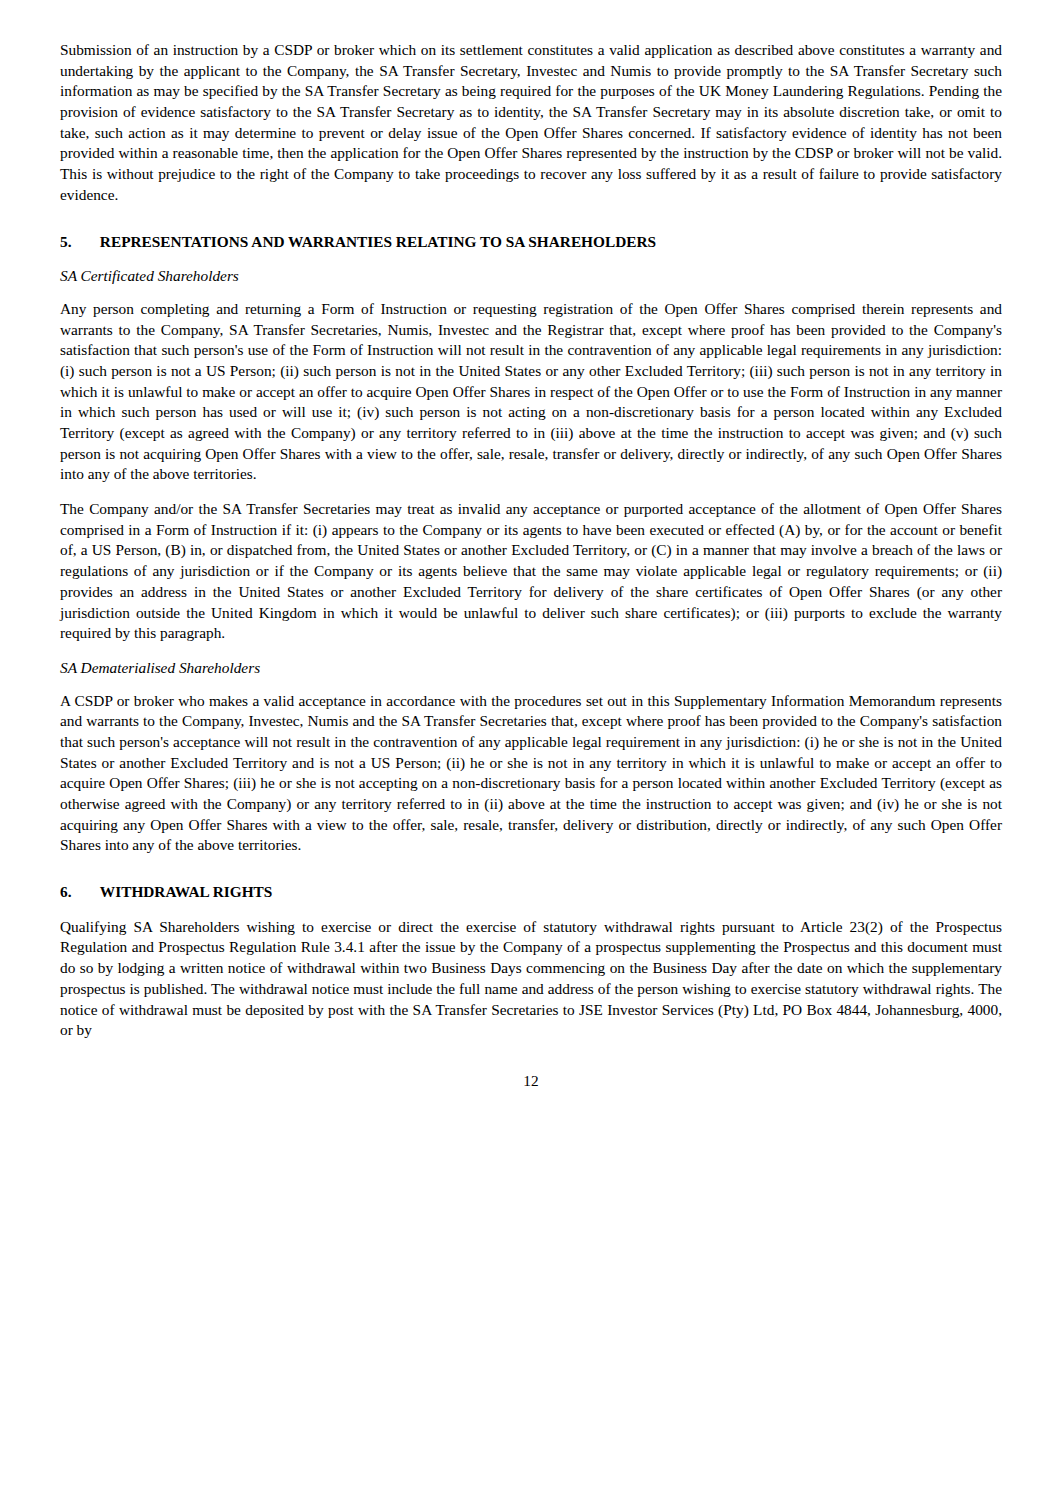Submission of an instruction by a CSDP or broker which on its settlement constitutes a valid application as described above constitutes a warranty and undertaking by the applicant to the Company, the SA Transfer Secretary, Investec and Numis to provide promptly to the SA Transfer Secretary such information as may be specified by the SA Transfer Secretary as being required for the purposes of the UK Money Laundering Regulations. Pending the provision of evidence satisfactory to the SA Transfer Secretary as to identity, the SA Transfer Secretary may in its absolute discretion take, or omit to take, such action as it may determine to prevent or delay issue of the Open Offer Shares concerned. If satisfactory evidence of identity has not been provided within a reasonable time, then the application for the Open Offer Shares represented by the instruction by the CDSP or broker will not be valid. This is without prejudice to the right of the Company to take proceedings to recover any loss suffered by it as a result of failure to provide satisfactory evidence.
5. REPRESENTATIONS AND WARRANTIES RELATING TO SA SHAREHOLDERS
SA Certificated Shareholders
Any person completing and returning a Form of Instruction or requesting registration of the Open Offer Shares comprised therein represents and warrants to the Company, SA Transfer Secretaries, Numis, Investec and the Registrar that, except where proof has been provided to the Company's satisfaction that such person's use of the Form of Instruction will not result in the contravention of any applicable legal requirements in any jurisdiction: (i) such person is not a US Person; (ii) such person is not in the United States or any other Excluded Territory; (iii) such person is not in any territory in which it is unlawful to make or accept an offer to acquire Open Offer Shares in respect of the Open Offer or to use the Form of Instruction in any manner in which such person has used or will use it; (iv) such person is not acting on a non-discretionary basis for a person located within any Excluded Territory (except as agreed with the Company) or any territory referred to in (iii) above at the time the instruction to accept was given; and (v) such person is not acquiring Open Offer Shares with a view to the offer, sale, resale, transfer or delivery, directly or indirectly, of any such Open Offer Shares into any of the above territories.
The Company and/or the SA Transfer Secretaries may treat as invalid any acceptance or purported acceptance of the allotment of Open Offer Shares comprised in a Form of Instruction if it: (i) appears to the Company or its agents to have been executed or effected (A) by, or for the account or benefit of, a US Person, (B) in, or dispatched from, the United States or another Excluded Territory, or (C) in a manner that may involve a breach of the laws or regulations of any jurisdiction or if the Company or its agents believe that the same may violate applicable legal or regulatory requirements; or (ii) provides an address in the United States or another Excluded Territory for delivery of the share certificates of Open Offer Shares (or any other jurisdiction outside the United Kingdom in which it would be unlawful to deliver such share certificates); or (iii) purports to exclude the warranty required by this paragraph.
SA Dematerialised Shareholders
A CSDP or broker who makes a valid acceptance in accordance with the procedures set out in this Supplementary Information Memorandum represents and warrants to the Company, Investec, Numis and the SA Transfer Secretaries that, except where proof has been provided to the Company's satisfaction that such person's acceptance will not result in the contravention of any applicable legal requirement in any jurisdiction: (i) he or she is not in the United States or another Excluded Territory and is not a US Person; (ii) he or she is not in any territory in which it is unlawful to make or accept an offer to acquire Open Offer Shares; (iii) he or she is not accepting on a non-discretionary basis for a person located within another Excluded Territory (except as otherwise agreed with the Company) or any territory referred to in (ii) above at the time the instruction to accept was given; and (iv) he or she is not acquiring any Open Offer Shares with a view to the offer, sale, resale, transfer, delivery or distribution, directly or indirectly, of any such Open Offer Shares into any of the above territories.
6. WITHDRAWAL RIGHTS
Qualifying SA Shareholders wishing to exercise or direct the exercise of statutory withdrawal rights pursuant to Article 23(2) of the Prospectus Regulation and Prospectus Regulation Rule 3.4.1 after the issue by the Company of a prospectus supplementing the Prospectus and this document must do so by lodging a written notice of withdrawal within two Business Days commencing on the Business Day after the date on which the supplementary prospectus is published. The withdrawal notice must include the full name and address of the person wishing to exercise statutory withdrawal rights. The notice of withdrawal must be deposited by post with the SA Transfer Secretaries to JSE Investor Services (Pty) Ltd, PO Box 4844, Johannesburg, 4000, or by
12